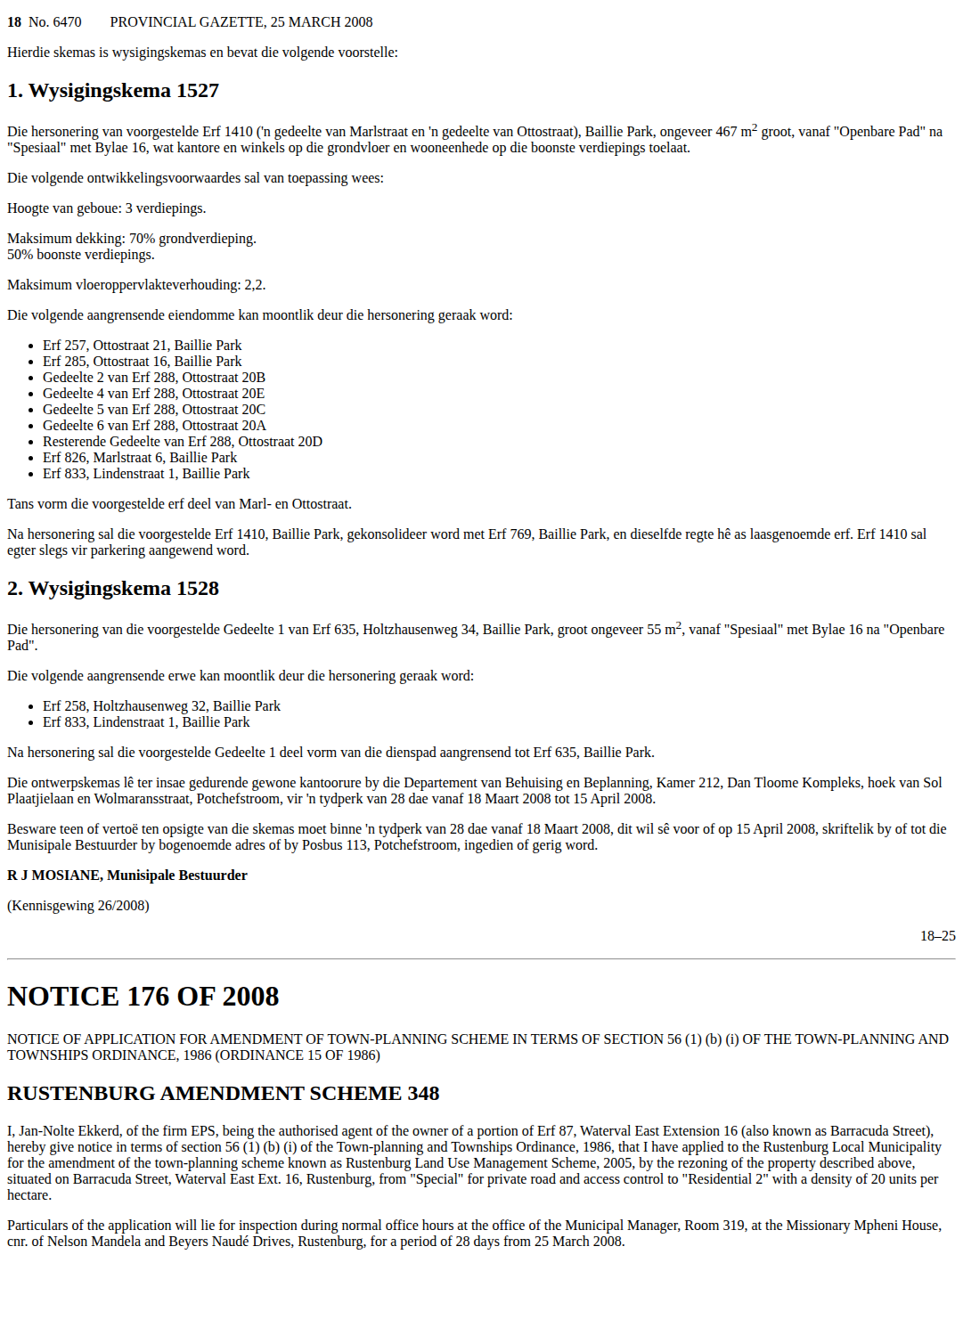18 No. 6470 PROVINCIAL GAZETTE, 25 MARCH 2008
Hierdie skemas is wysigingskemas en bevat die volgende voorstelle:
1. Wysigingskema 1527
Die hersonering van voorgestelde Erf 1410 ('n gedeelte van Marlstraat en 'n gedeelte van Ottostraat), Baillie Park, ongeveer 467 m2 groot, vanaf "Openbare Pad" na "Spesiaal" met Bylae 16, wat kantore en winkels op die grondvloer en wooneenhede op die boonste verdiepings toelaat.
Die volgende ontwikkelingsvoorwaardes sal van toepassing wees:
Hoogte van geboue: 3 verdiepings.
Maksimum dekking: 70% grondverdieping.
50% boonste verdiepings.
Maksimum vloeroppervlakteverhouding: 2,2.
Die volgende aangrensende eiendomme kan moontlik deur die hersonering geraak word:
Erf 257, Ottostraat 21, Baillie Park
Erf 285, Ottostraat 16, Baillie Park
Gedeelte 2 van Erf 288, Ottostraat 20B
Gedeelte 4 van Erf 288, Ottostraat 20E
Gedeelte 5 van Erf 288, Ottostraat 20C
Gedeelte 6 van Erf 288, Ottostraat 20A
Resterende Gedeelte van Erf 288, Ottostraat 20D
Erf 826, Marlstraat 6, Baillie Park
Erf 833, Lindenstraat 1, Baillie Park
Tans vorm die voorgestelde erf deel van Marl- en Ottostraat.
Na hersonering sal die voorgestelde Erf 1410, Baillie Park, gekonsolideer word met Erf 769, Baillie Park, en dieselfde regte hê as laasgenoemde erf. Erf 1410 sal egter slegs vir parkering aangewend word.
2. Wysigingskema 1528
Die hersonering van die voorgestelde Gedeelte 1 van Erf 635, Holtzhausenweg 34, Baillie Park, groot ongeveer 55 m2, vanaf "Spesiaal" met Bylae 16 na "Openbare Pad".
Die volgende aangrensende erwe kan moontlik deur die hersonering geraak word:
Erf 258, Holtzhausenweg 32, Baillie Park
Erf 833, Lindenstraat 1, Baillie Park
Na hersonering sal die voorgestelde Gedeelte 1 deel vorm van die dienspad aangrensend tot Erf 635, Baillie Park.
Die ontwerpskemas lê ter insae gedurende gewone kantoorure by die Departement van Behuising en Beplanning, Kamer 212, Dan Tloome Kompleks, hoek van Sol Plaatjielaan en Wolmaransstraat, Potchefstroom, vir 'n tydperk van 28 dae vanaf 18 Maart 2008 tot 15 April 2008.
Besware teen of vertoë ten opsigte van die skemas moet binne 'n tydperk van 28 dae vanaf 18 Maart 2008, dit wil sê voor of op 15 April 2008, skriftelik by of tot die Munisipale Bestuurder by bogenoemde adres of by Posbus 113, Potchefstroom, ingedien of gerig word.
R J MOSIANE, Munisipale Bestuurder
(Kennisgewing 26/2008)
18–25
NOTICE 176 OF 2008
NOTICE OF APPLICATION FOR AMENDMENT OF TOWN-PLANNING SCHEME IN TERMS OF SECTION 56 (1) (b) (i) OF THE TOWN-PLANNING AND TOWNSHIPS ORDINANCE, 1986 (ORDINANCE 15 OF 1986)
RUSTENBURG AMENDMENT SCHEME 348
I, Jan-Nolte Ekkerd, of the firm EPS, being the authorised agent of the owner of a portion of Erf 87, Waterval East Extension 16 (also known as Barracuda Street), hereby give notice in terms of section 56 (1) (b) (i) of the Town-planning and Townships Ordinance, 1986, that I have applied to the Rustenburg Local Municipality for the amendment of the town-planning scheme known as Rustenburg Land Use Management Scheme, 2005, by the rezoning of the property described above, situated on Barracuda Street, Waterval East Ext. 16, Rustenburg, from "Special" for private road and access control to "Residential 2" with a density of 20 units per hectare.
Particulars of the application will lie for inspection during normal office hours at the office of the Municipal Manager, Room 319, at the Missionary Mpheni House, cnr. of Nelson Mandela and Beyers Naudé Drives, Rustenburg, for a period of 28 days from 25 March 2008.